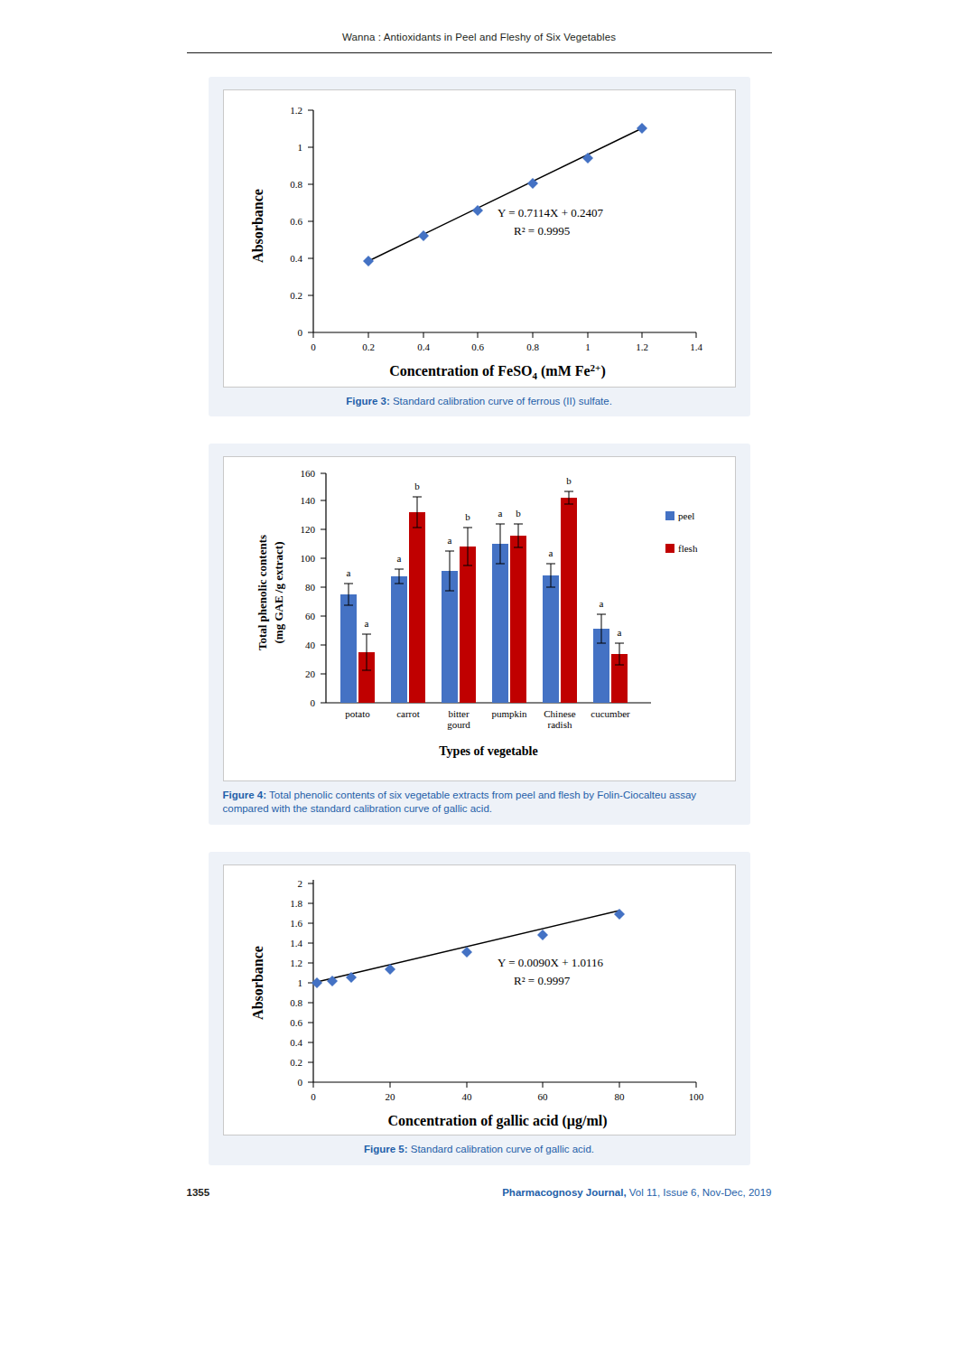Wanna : Antioxidants in Peel and Fleshy of Six Vegetables
0 0.2 0.4 0.6 0.8 1 1.2 0 0.2 0.4 0.6 0.8 1 1.2 1.4 Y = 0.7114X + 0.2407 R² = 0.9995 Absorbance Concentration of FeSO4 (mM Fe2+)
Figure 3: Standard calibration curve of ferrous (II) sulfate.
0 20 40 60 80 100 120 140 160 a a a b a b a b a b a a potato carrot bitter gourd pumpkin Chinese radish cucumber peel flesh Total phenolic contents (mg GAE /g extract) Types of vegetable
Figure 4: Total phenolic contents of six vegetable extracts from peel and flesh by Folin-Ciocalteu assay compared with the standard calibration curve of gallic acid.
0 0.2 0.4 0.6 0.8 1 1.2 1.4 1.6 1.8 2 0 20 40 60 80 100 Y = 0.0090X + 1.0116 R² = 0.9997 Absorbance Concentration of gallic acid (µg/ml)
Figure 5: Standard calibration curve of gallic acid.
1355
Pharmacognosy Journal, Vol 11, Issue 6, Nov-Dec, 2019